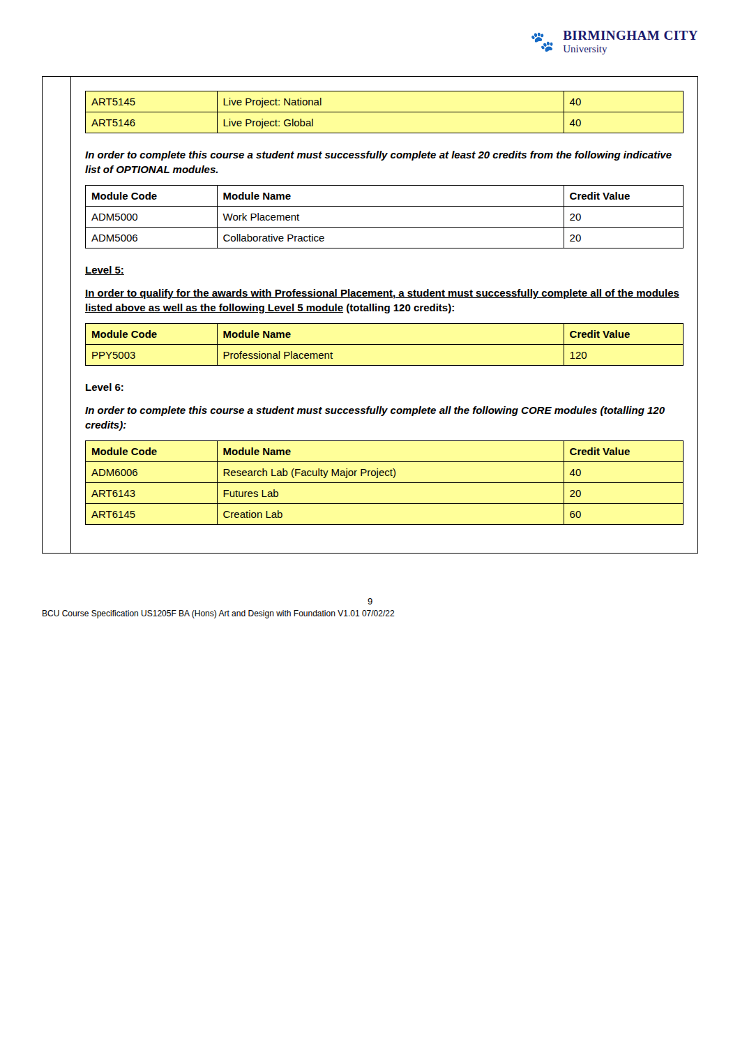🐾 BIRMINGHAM CITY
University
| ART5145 | Live Project: National | 40 |
| ART5146 | Live Project: Global | 40 |
In order to complete this course a student must successfully complete at least 20 credits from the following indicative list of OPTIONAL modules.
| Module Code | Module Name | Credit Value |
| --- | --- | --- |
| ADM5000 | Work Placement | 20 |
| ADM5006 | Collaborative Practice | 20 |
Level 5:
In order to qualify for the awards with Professional Placement, a student must successfully complete all of the modules listed above as well as the following Level 5 module (totalling 120 credits):
| Module Code | Module Name | Credit Value |
| --- | --- | --- |
| PPY5003 | Professional Placement | 120 |
Level 6:
In order to complete this course a student must successfully complete all the following CORE modules (totalling 120 credits):
| Module Code | Module Name | Credit Value |
| --- | --- | --- |
| ADM6006 | Research Lab (Faculty Major Project) | 40 |
| ART6143 | Futures Lab | 20 |
| ART6145 | Creation Lab | 60 |
9
BCU Course Specification US1205F BA (Hons) Art and Design with Foundation V1.01 07/02/22